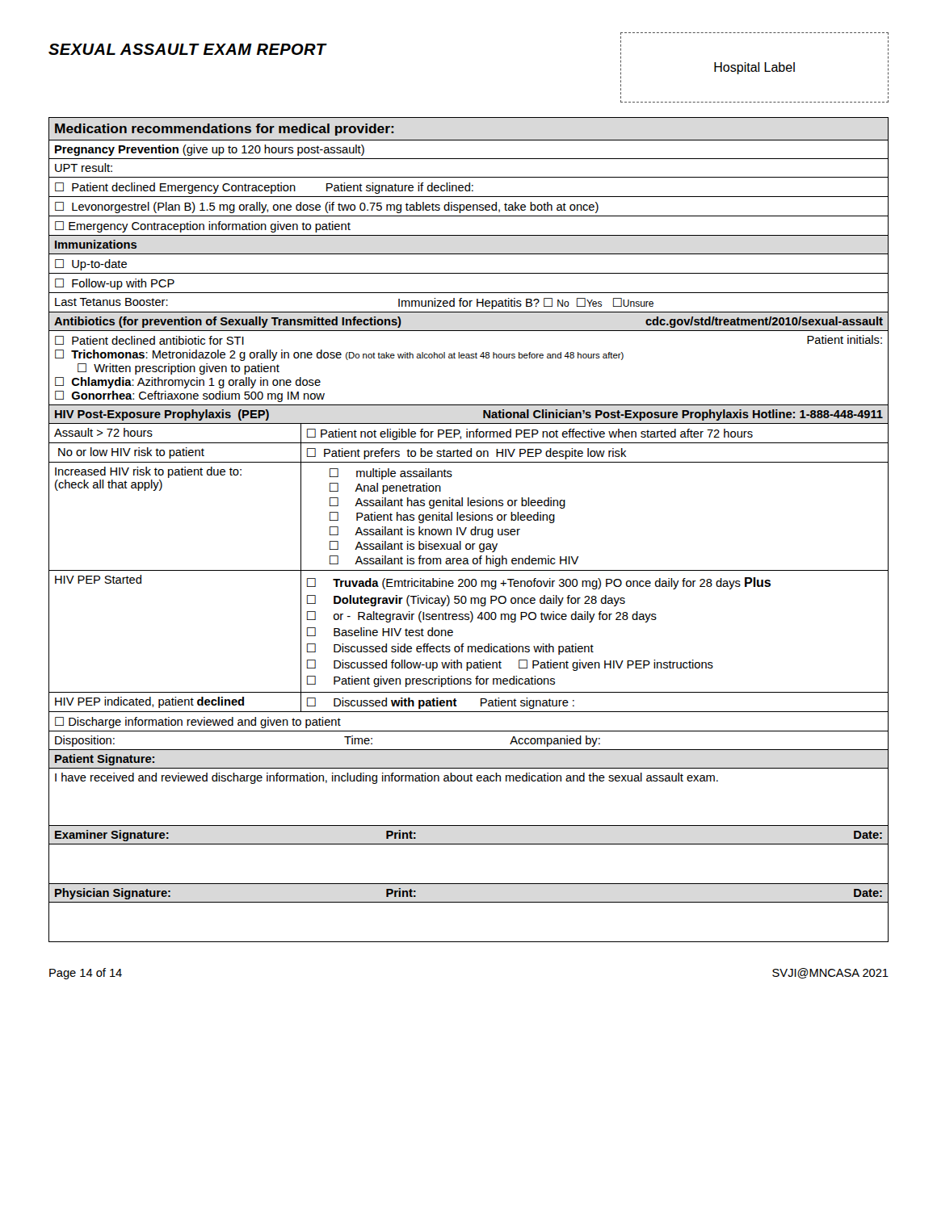SEXUAL ASSAULT EXAM REPORT
Hospital Label
| Medication recommendations for medical provider: |
| Pregnancy Prevention (give up to 120 hours post-assault) |
| UPT result: |
| ☐ Patient declined Emergency Contraception Patient signature if declined: |
| ☐ Levonorgestrel (Plan B) 1.5 mg orally, one dose (if two 0.75 mg tablets dispensed, take both at once) |
| ☐ Emergency Contraception information given to patient |
| Immunizations |
| ☐ Up-to-date |
| ☐ Follow-up with PCP |
| Last Tetanus Booster: Immunized for Hepatitis B? ☐ No ☐ Yes ☐ Unsure |
| Antibiotics (for prevention of Sexually Transmitted Infections) cdc.gov/std/treatment/2010/sexual-assault |
| ☐ Patient declined antibiotic for STI Patient initials: ☐ Trichomonas : Metronidazole 2 g orally in one dose (Do not take with alcohol at least 48 hours before and 48 hours after) ☐ Written prescription given to patient ☐ Chlamydia : Azithromycin 1 g orally in one dose ☐ Gonorrhea : Ceftriaxone sodium 500 mg IM now |
| HIV Post-Exposure Prophylaxis (PEP) National Clinician’s Post-Exposure Prophylaxis Hotline: 1-888-448-4911 |
| Assault > 72 hours | ☐ Patient not eligible for PEP, informed PEP not effective when started after 72 hours |
| No or low HIV risk to patient | ☐ Patient prefers to be started on HIV PEP despite low risk |
| Increased HIV risk to patient due to: (check all that apply) | ☐ multiple assailants ☐ Anal penetration ☐ Assailant has genital lesions or bleeding ☐ Patient has genital lesions or bleeding ☐ Assailant is known IV drug user ☐ Assailant is bisexual or gay ☐ Assailant is from area of high endemic HIV |
| HIV PEP Started | ☐ Truvada (Emtricitabine 200 mg +Tenofovir 300 mg) PO once daily for 28 days Plus ☐ Dolutegravir (Tivicay) 50 mg PO once daily for 28 days ☐ or - Raltegravir (Isentress) 400 mg PO twice daily for 28 days ☐ Baseline HIV test done ☐ Discussed side effects of medications with patient ☐ Discussed follow-up with patient ☐ Patient given HIV PEP instructions ☐ Patient given prescriptions for medications |
| HIV PEP indicated, patient declined | ☐ Discussed with patient Patient signature : |
| ☐ Discharge information reviewed and given to patient |
| Disposition: Time: Accompanied by: |
| Patient Signature: |
| I have received and reviewed discharge information, including information about each medication and the sexual assault exam. |
| Examiner Signature: Print: Date: |
| Physician Signature: Print: Date: |
Page 14 of 14 SVJI@MNCASA 2021